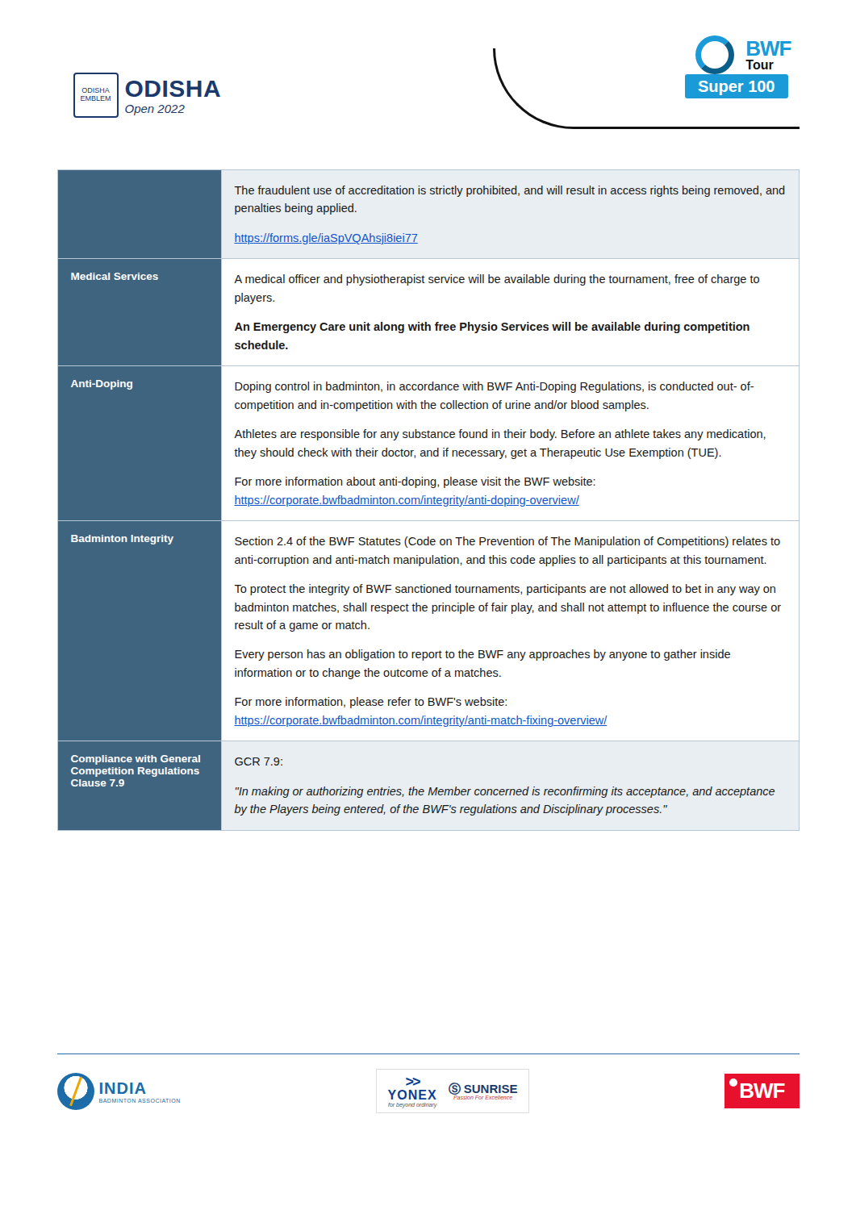ODISHA
EMBLEM
ODISHA
Open 2022
BWF
Tour
Super 100
| | The fraudulent use of accreditation is strictly prohibited, and will result in access rights being removed, and penalties being applied. https://forms.gle/iaSpVQAhsji8iei77 |
| Medical Services | A medical officer and physiotherapist service will be available during the tournament, free of charge to players. An Emergency Care unit along with free Physio Services will be available during competition schedule. |
| Anti-Doping | Doping control in badminton, in accordance with BWF Anti-Doping Regulations, is conducted out- of-competition and in-competition with the collection of urine and/or blood samples. Athletes are responsible for any substance found in their body. Before an athlete takes any medication, they should check with their doctor, and if necessary, get a Therapeutic Use Exemption (TUE). For more information about anti-doping, please visit the BWF website: https://corporate.bwfbadminton.com/integrity/anti-doping-overview/ |
| Badminton Integrity | Section 2.4 of the BWF Statutes (Code on The Prevention of The Manipulation of Competitions) relates to anti-corruption and anti-match manipulation, and this code applies to all participants at this tournament. To protect the integrity of BWF sanctioned tournaments, participants are not allowed to bet in any way on badminton matches, shall respect the principle of fair play, and shall not attempt to influence the course or result of a game or match. Every person has an obligation to report to the BWF any approaches by anyone to gather inside information or to change the outcome of a matches. For more information, please refer to BWF's website: https://corporate.bwfbadminton.com/integrity/anti-match-fixing-overview/ |
| Compliance with General Competition Regulations Clause 7.9 | GCR 7.9: "In making or authorizing entries, the Member concerned is reconfirming its acceptance, and acceptance by the Players being entered, of the BWF's regulations and Disciplinary processes." |
INDIA BADMINTON ASSOCIATION
>>
YONEX
for beyond ordinary
Ⓢ SUNRISE
Passion For Excellence
BWF